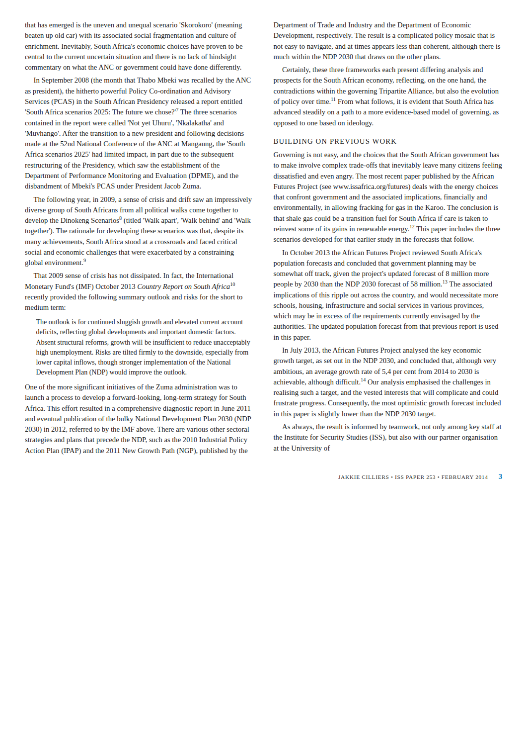that has emerged is the uneven and unequal scenario 'Skorokoro' (meaning beaten up old car) with its associated social fragmentation and culture of enrichment. Inevitably, South Africa's economic choices have proven to be central to the current uncertain situation and there is no lack of hindsight commentary on what the ANC or government could have done differently.
In September 2008 (the month that Thabo Mbeki was recalled by the ANC as president), the hitherto powerful Policy Co-ordination and Advisory Services (PCAS) in the South African Presidency released a report entitled 'South Africa scenarios 2025: The future we chose?'7 The three scenarios contained in the report were called 'Not yet Uhuru', 'Nkalakatha' and 'Muvhango'. After the transition to a new president and following decisions made at the 52nd National Conference of the ANC at Mangaung, the 'South Africa scenarios 2025' had limited impact, in part due to the subsequent restructuring of the Presidency, which saw the establishment of the Department of Performance Monitoring and Evaluation (DPME), and the disbandment of Mbeki's PCAS under President Jacob Zuma.
The following year, in 2009, a sense of crisis and drift saw an impressively diverse group of South Africans from all political walks come together to develop the Dinokeng Scenarios8 (titled 'Walk apart', 'Walk behind' and 'Walk together'). The rationale for developing these scenarios was that, despite its many achievements, South Africa stood at a crossroads and faced critical social and economic challenges that were exacerbated by a constraining global environment.9
That 2009 sense of crisis has not dissipated. In fact, the International Monetary Fund's (IMF) October 2013 Country Report on South Africa10 recently provided the following summary outlook and risks for the short to medium term:
The outlook is for continued sluggish growth and elevated current account deficits, reflecting global developments and important domestic factors. Absent structural reforms, growth will be insufficient to reduce unacceptably high unemployment. Risks are tilted firmly to the downside, especially from lower capital inflows, though stronger implementation of the National Development Plan (NDP) would improve the outlook.
One of the more significant initiatives of the Zuma administration was to launch a process to develop a forward-looking, long-term strategy for South Africa. This effort resulted in a comprehensive diagnostic report in June 2011 and eventual publication of the bulky National Development Plan 2030 (NDP 2030) in 2012, referred to by the IMF above. There are various other sectoral strategies and plans that precede the NDP, such as the 2010 Industrial Policy Action Plan (IPAP) and the 2011 New Growth Path (NGP), published by the Department of Trade and Industry and the Department of Economic Development, respectively. The result is a complicated policy mosaic that is not easy to navigate, and at times appears less than coherent, although there is much within the NDP 2030 that draws on the other plans.
Certainly, these three frameworks each present differing analysis and prospects for the South African economy, reflecting, on the one hand, the contradictions within the governing Tripartite Alliance, but also the evolution of policy over time.11 From what follows, it is evident that South Africa has advanced steadily on a path to a more evidence-based model of governing, as opposed to one based on ideology.
Building on previous work
Governing is not easy, and the choices that the South African government has to make involve complex trade-offs that inevitably leave many citizens feeling dissatisfied and even angry. The most recent paper published by the African Futures Project (see www.issafrica.org/futures) deals with the energy choices that confront government and the associated implications, financially and environmentally, in allowing fracking for gas in the Karoo. The conclusion is that shale gas could be a transition fuel for South Africa if care is taken to reinvest some of its gains in renewable energy.12 This paper includes the three scenarios developed for that earlier study in the forecasts that follow.
In October 2013 the African Futures Project reviewed South Africa's population forecasts and concluded that government planning may be somewhat off track, given the project's updated forecast of 8 million more people by 2030 than the NDP 2030 forecast of 58 million.13 The associated implications of this ripple out across the country, and would necessitate more schools, housing, infrastructure and social services in various provinces, which may be in excess of the requirements currently envisaged by the authorities. The updated population forecast from that previous report is used in this paper.
In July 2013, the African Futures Project analysed the key economic growth target, as set out in the NDP 2030, and concluded that, although very ambitious, an average growth rate of 5,4 per cent from 2014 to 2030 is achievable, although difficult.14 Our analysis emphasised the challenges in realising such a target, and the vested interests that will complicate and could frustrate progress. Consequently, the most optimistic growth forecast included in this paper is slightly lower than the NDP 2030 target.
As always, the result is informed by teamwork, not only among key staff at the Institute for Security Studies (ISS), but also with our partner organisation at the University of
JAKKIE CILLIERS • ISS PAPER 253 • FEBRUARY 2014 3